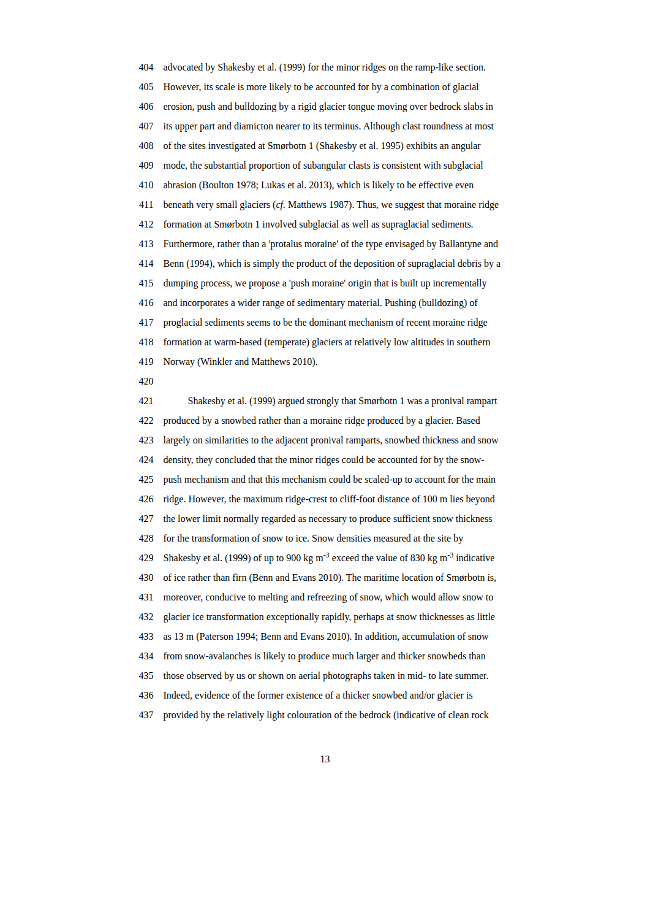advocated by Shakesby et al. (1999) for the minor ridges on the ramp-like section.
However, its scale is more likely to be accounted for by a combination of glacial
erosion, push and bulldozing by a rigid glacier tongue moving over bedrock slabs in
its upper part and diamicton nearer to its terminus. Although clast roundness at most
of the sites investigated at Smørbotn 1 (Shakesby et al. 1995) exhibits an angular
mode, the substantial proportion of subangular clasts is consistent with subglacial
abrasion (Boulton 1978; Lukas et al. 2013), which is likely to be effective even
beneath very small glaciers (cf. Matthews 1987). Thus, we suggest that moraine ridge
formation at Smørbotn 1 involved subglacial as well as supraglacial sediments.
Furthermore, rather than a 'protalus moraine' of the type envisaged by Ballantyne and
Benn (1994), which is simply the product of the deposition of supraglacial debris by a
dumping process, we propose a 'push moraine' origin that is built up incrementally
and incorporates a wider range of sedimentary material. Pushing (bulldozing) of
proglacial sediments seems to be the dominant mechanism of recent moraine ridge
formation at warm-based (temperate) glaciers at relatively low altitudes in southern
Norway (Winkler and Matthews 2010).
Shakesby et al. (1999) argued strongly that Smørbotn 1 was a pronival rampart
produced by a snowbed rather than a moraine ridge produced by a glacier. Based
largely on similarities to the adjacent pronival ramparts, snowbed thickness and snow
density, they concluded that the minor ridges could be accounted for by the snow-
push mechanism and that this mechanism could be scaled-up to account for the main
ridge. However, the maximum ridge-crest to cliff-foot distance of 100 m lies beyond
the lower limit normally regarded as necessary to produce sufficient snow thickness
for the transformation of snow to ice. Snow densities measured at the site by
Shakesby et al. (1999) of up to 900 kg m-3 exceed the value of 830 kg m-3 indicative
of ice rather than firn (Benn and Evans 2010). The maritime location of Smørbotn is,
moreover, conducive to melting and refreezing of snow, which would allow snow to
glacier ice transformation exceptionally rapidly, perhaps at snow thicknesses as little
as 13 m (Paterson 1994; Benn and Evans 2010). In addition, accumulation of snow
from snow-avalanches is likely to produce much larger and thicker snowbeds than
those observed by us or shown on aerial photographs taken in mid- to late summer.
Indeed, evidence of the former existence of a thicker snowbed and/or glacier is
provided by the relatively light colouration of the bedrock (indicative of clean rock
13